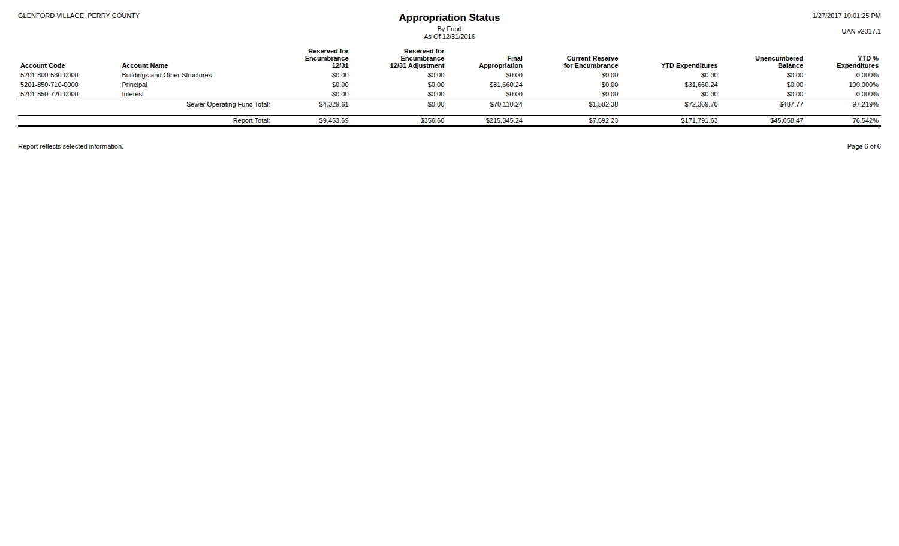GLENFORD VILLAGE, PERRY COUNTY
1/27/2017 10:01:25 PM
UAN v2017.1
Appropriation Status
By Fund
As Of 12/31/2016
| Account Code | Account Name | Reserved for Encumbrance 12/31 | Reserved for Encumbrance 12/31 Adjustment | Final Appropriation | Current Reserve for Encumbrance | YTD Expenditures | Unencumbered Balance | YTD % Expenditures |
| --- | --- | --- | --- | --- | --- | --- | --- | --- |
| 5201-800-530-0000 | Buildings and Other Structures | $0.00 | $0.00 | $0.00 | $0.00 | $0.00 | $0.00 | 0.000% |
| 5201-850-710-0000 | Principal | $0.00 | $0.00 | $31,660.24 | $0.00 | $31,660.24 | $0.00 | 100.000% |
| 5201-850-720-0000 | Interest | $0.00 | $0.00 | $0.00 | $0.00 | $0.00 | $0.00 | 0.000% |
| | Sewer Operating Fund Total: | $4,329.61 | $0.00 | $70,110.24 | $1,582.38 | $72,369.70 | $487.77 | 97.219% |
| | Report Total: | $9,453.69 | $356.60 | $215,345.24 | $7,592.23 | $171,791.63 | $45,058.47 | 76.542% |
Report reflects selected information.
Page 6 of 6